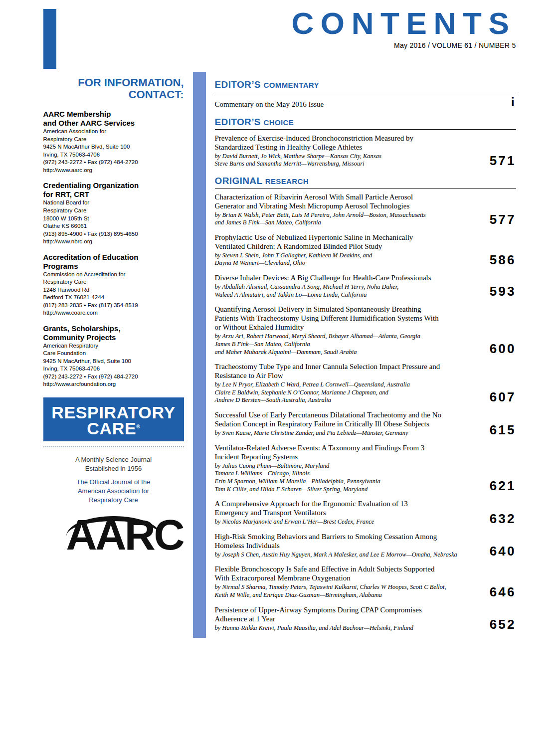CONTENTS
May 2016 / VOLUME 61 / NUMBER 5
FOR INFORMATION,
CONTACT:
AARC Membership
and Other AARC Services
American Association for
Respiratory Care
9425 N MacArthur Blvd, Suite 100
Irving, TX 75063-4706
(972) 243-2272 • Fax (972) 484-2720
http://www.aarc.org
Credentialing Organization
for RRT, CRT
National Board for
Respiratory Care
18000 W 105th St
Olathe KS 66061
(913) 895-4900 • Fax (913) 895-4650
http://www.nbrc.org
Accreditation of Education
Programs
Commission on Accreditation for
Respiratory Care
1248 Harwood Rd
Bedford TX 76021-4244
(817) 283-2835 • Fax (817) 354-8519
http://www.coarc.com
Grants, Scholarships,
Community Projects
American Respiratory
Care Foundation
9425 N MacArthur, Blvd, Suite 100
Irving, TX 75063-4706
(972) 243-2272 • Fax (972) 484-2720
http://www.arcfoundation.org
RESPIRATORY
CARE®
A Monthly Science Journal
Established in 1956
The Official Journal of the
American Association for
Respiratory Care
AARC
Editor’s Commentary
Commentary on the May 2016 Issue
i
Editor’s Choice
Prevalence of Exercise-Induced Bronchoconstriction Measured by
Standardized Testing in Healthy College Athletes
by David Burnett, Jo Wick, Matthew Sharpe—Kansas City, Kansas
Steve Burns and Samantha Merritt—Warrensburg, Missouri
571
Original Research
Characterization of Ribavirin Aerosol With Small Particle Aerosol
Generator and Vibrating Mesh Micropump Aerosol Technologies
by Brian K Walsh, Peter Betit, Luis M Pereira, John Arnold—Boston, Massachusetts
and James B Fink—San Mateo, California
577
Prophylactic Use of Nebulized Hypertonic Saline in Mechanically
Ventilated Children: A Randomized Blinded Pilot Study
by Steven L Shein, John T Gallagher, Kathleen M Deakins, and
Dayna M Weinert—Cleveland, Ohio
586
Diverse Inhaler Devices: A Big Challenge for Health-Care Professionals
by Abdullah Alismail, Cassaundra A Song, Michael H Terry, Noha Daher,
Waleed A Almutairi, and Takkin Lo—Loma Linda, California
593
Quantifying Aerosol Delivery in Simulated Spontaneously Breathing
Patients With Tracheostomy Using Different Humidification Systems With
or Without Exhaled Humidity
by Arzu Ari, Robert Harwood, Meryl Sheard, Bshayer Alhamad—Atlanta, Georgia
James B Fink—San Mateo, California
and Maher Mubarak Alquaimi—Dammam, Saudi Arabia
600
Tracheostomy Tube Type and Inner Cannula Selection Impact Pressure and
Resistance to Air Flow
by Lee N Pryor, Elizabeth C Ward, Petrea L Cornwell—Queensland, Australia
Claire E Baldwin, Stephanie N O’Connor, Marianne J Chapman, and
Andrew D Bersten—South Australia, Australia
607
Successful Use of Early Percutaneous Dilatational Tracheotomy and the No
Sedation Concept in Respiratory Failure in Critically Ill Obese Subjects
by Sven Kaese, Marie Christine Zander, and Pia Lebiedz—Münster, Germany
615
Ventilator-Related Adverse Events: A Taxonomy and Findings From 3
Incident Reporting Systems
by Julius Cuong Pham—Baltimore, Maryland
Tamara L Williams—Chicago, Illinois
Erin M Sparnon, William M Marella—Philadelphia, Pennsylvania
Tam K Cillie, and Hilda F Scharen—Silver Spring, Maryland
621
A Comprehensive Approach for the Ergonomic Evaluation of 13
Emergency and Transport Ventilators
by Nicolas Marjanovic and Erwan L’Her—Brest Cedex, France
632
High-Risk Smoking Behaviors and Barriers to Smoking Cessation Among
Homeless Individuals
by Joseph S Chen, Austin Huy Nguyen, Mark A Malesker, and Lee E Morrow—Omaha, Nebraska
640
Flexible Bronchoscopy Is Safe and Effective in Adult Subjects Supported
With Extracorporeal Membrane Oxygenation
by Nirmal S Sharma, Timothy Peters, Tejaswini Kulkarni, Charles W Hoopes, Scott C Bellot,
Keith M Wille, and Enrique Diaz-Guzman—Birmingham, Alabama
646
Persistence of Upper-Airway Symptoms During CPAP Compromises
Adherence at 1 Year
by Hanna-Riikka Kreivi, Paula Maasilta, and Adel Bachour—Helsinki, Finland
652